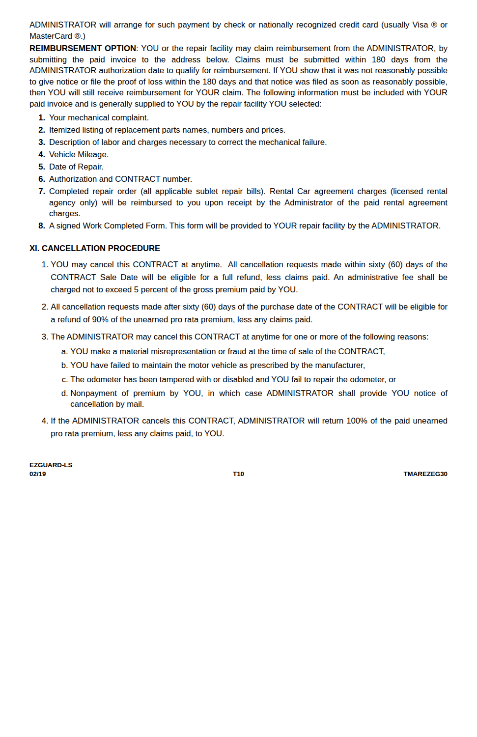ADMINISTRATOR will arrange for such payment by check or nationally recognized credit card (usually Visa ® or MasterCard ®.)
REIMBURSEMENT OPTION: YOU or the repair facility may claim reimbursement from the ADMINISTRATOR, by submitting the paid invoice to the address below. Claims must be submitted within 180 days from the ADMINISTRATOR authorization date to qualify for reimbursement. If YOU show that it was not reasonably possible to give notice or file the proof of loss within the 180 days and that notice was filed as soon as reasonably possible, then YOU will still receive reimbursement for YOUR claim. The following information must be included with YOUR paid invoice and is generally supplied to YOU by the repair facility YOU selected:
Your mechanical complaint.
Itemized listing of replacement parts names, numbers and prices.
Description of labor and charges necessary to correct the mechanical failure.
Vehicle Mileage.
Date of Repair.
Authorization and CONTRACT number.
Completed repair order (all applicable sublet repair bills). Rental Car agreement charges (licensed rental agency only) will be reimbursed to you upon receipt by the Administrator of the paid rental agreement charges.
A signed Work Completed Form. This form will be provided to YOUR repair facility by the ADMINISTRATOR.
XI. CANCELLATION PROCEDURE
YOU may cancel this CONTRACT at anytime. All cancellation requests made within sixty (60) days of the CONTRACT Sale Date will be eligible for a full refund, less claims paid. An administrative fee shall be charged not to exceed 5 percent of the gross premium paid by YOU.
All cancellation requests made after sixty (60) days of the purchase date of the CONTRACT will be eligible for a refund of 90% of the unearned pro rata premium, less any claims paid.
The ADMINISTRATOR may cancel this CONTRACT at anytime for one or more of the following reasons:
YOU make a material misrepresentation or fraud at the time of sale of the CONTRACT,
YOU have failed to maintain the motor vehicle as prescribed by the manufacturer,
The odometer has been tampered with or disabled and YOU fail to repair the odometer, or
Nonpayment of premium by YOU, in which case ADMINISTRATOR shall provide YOU notice of cancellation by mail.
If the ADMINISTRATOR cancels this CONTRACT, ADMINISTRATOR will return 100% of the paid unearned pro rata premium, less any claims paid, to YOU.
| EZGUARD-LS 02/19 | T10 | TMAREZEG30 |